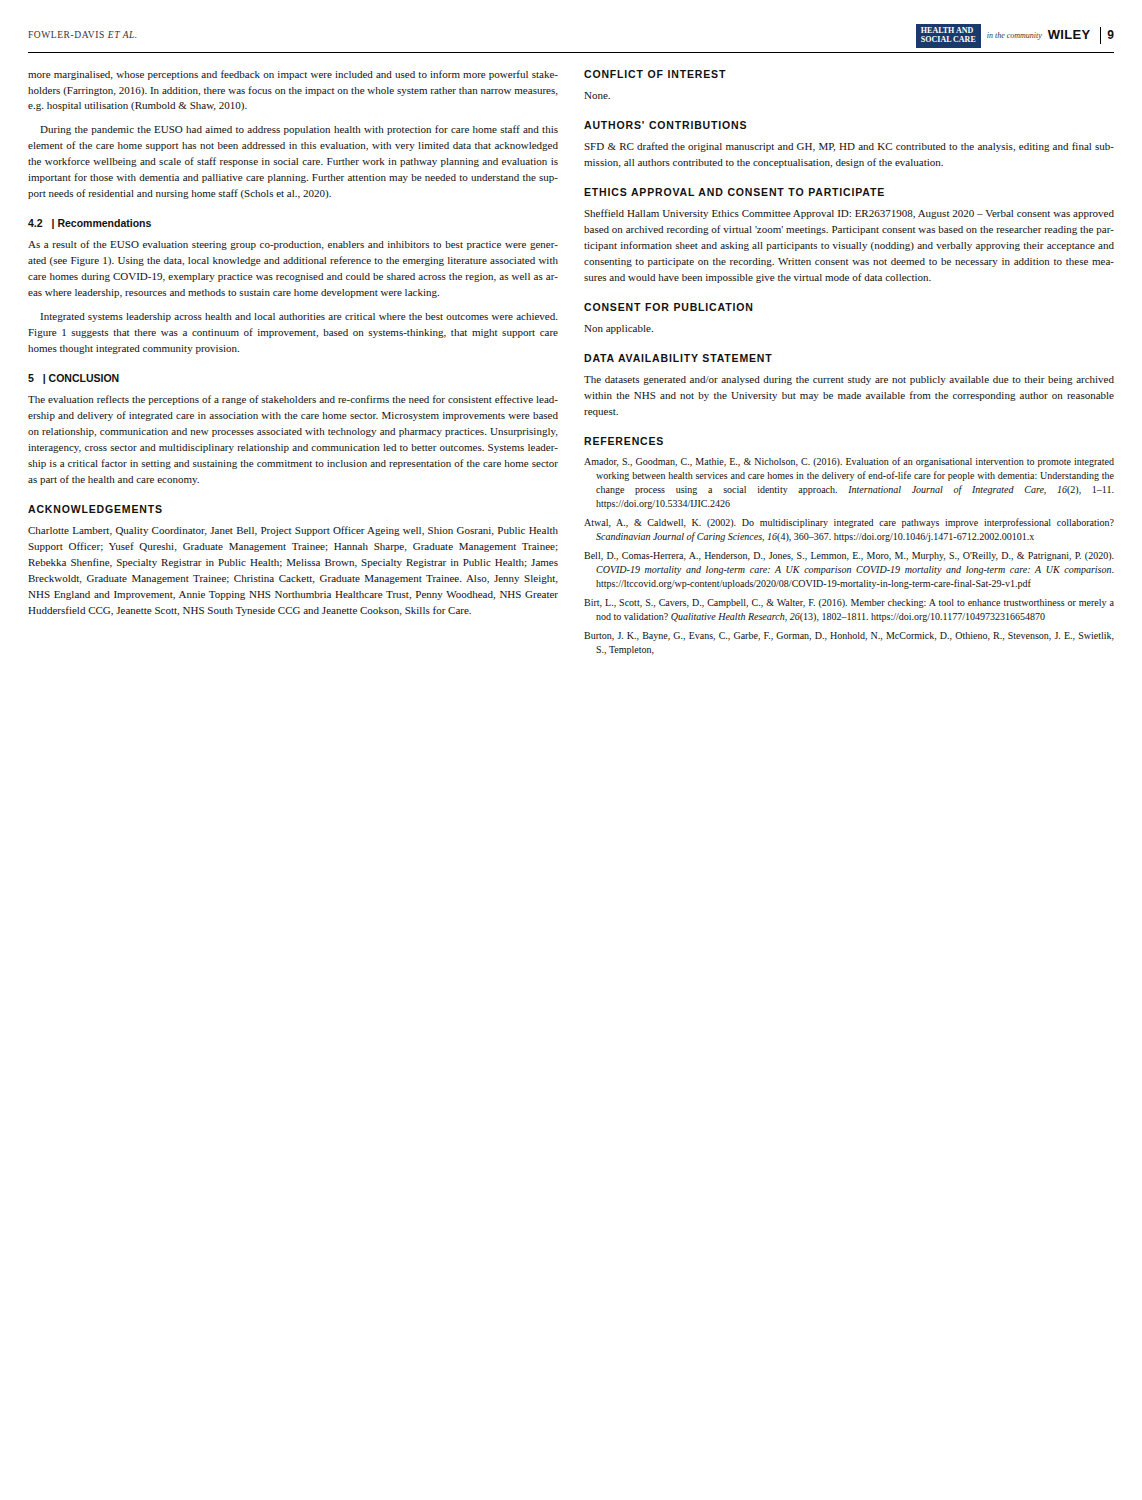Fowler-Davis et al.
Health andSocial Care
in the community
WILEY
9
more marginalised, whose perceptions and feedback on impact were included and used to inform more powerful stakeholders (Farrington, 2016). In addition, there was focus on the impact on the whole system rather than narrow measures, e.g. hospital utilisation (Rumbold & Shaw, 2010).
During the pandemic the EUSO had aimed to address population health with protection for care home staff and this element of the care home support has not been addressed in this evaluation, with very limited data that acknowledged the workforce wellbeing and scale of staff response in social care. Further work in pathway planning and evaluation is important for those with dementia and palliative care planning. Further attention may be needed to understand the support needs of residential and nursing home staff (Schols et al., 2020).
4.2 | Recommendations
As a result of the EUSO evaluation steering group co-production, enablers and inhibitors to best practice were generated (see Figure 1). Using the data, local knowledge and additional reference to the emerging literature associated with care homes during COVID-19, exemplary practice was recognised and could be shared across the region, as well as areas where leadership, resources and methods to sustain care home development were lacking.
Integrated systems leadership across health and local authorities are critical where the best outcomes were achieved. Figure 1 suggests that there was a continuum of improvement, based on systems-thinking, that might support care homes thought integrated community provision.
5 | CONCLUSION
The evaluation reflects the perceptions of a range of stakeholders and re-confirms the need for consistent effective leadership and delivery of integrated care in association with the care home sector. Microsystem improvements were based on relationship, communication and new processes associated with technology and pharmacy practices. Unsurprisingly, interagency, cross sector and multidisciplinary relationship and communication led to better outcomes. Systems leadership is a critical factor in setting and sustaining the commitment to inclusion and representation of the care home sector as part of the health and care economy.
Acknowledgements
Charlotte Lambert, Quality Coordinator, Janet Bell, Project Support Officer Ageing well, Shion Gosrani, Public Health Support Officer; Yusef Qureshi, Graduate Management Trainee; Hannah Sharpe, Graduate Management Trainee; Rebekka Shenfine, Specialty Registrar in Public Health; Melissa Brown, Specialty Registrar in Public Health; James Breckwoldt, Graduate Management Trainee; Christina Cackett, Graduate Management Trainee. Also, Jenny Sleight, NHS England and Improvement, Annie Topping NHS Northumbria Healthcare Trust, Penny Woodhead, NHS Greater Huddersfield CCG, Jeanette Scott, NHS South Tyneside CCG and Jeanette Cookson, Skills for Care.
Conflict of Interest
None.
Authors' Contributions
SFD & RC drafted the original manuscript and GH, MP, HD and KC contributed to the analysis, editing and final submission, all authors contributed to the conceptualisation, design of the evaluation.
Ethics Approval and Consent to Participate
Sheffield Hallam University Ethics Committee Approval ID: ER26371908, August 2020 – Verbal consent was approved based on archived recording of virtual 'zoom' meetings. Participant consent was based on the researcher reading the participant information sheet and asking all participants to visually (nodding) and verbally approving their acceptance and consenting to participate on the recording. Written consent was not deemed to be necessary in addition to these measures and would have been impossible give the virtual mode of data collection.
Consent for Publication
Non applicable.
Data Availability Statement
The datasets generated and/or analysed during the current study are not publicly available due to their being archived within the NHS and not by the University but may be made available from the corresponding author on reasonable request.
References
Amador, S., Goodman, C., Mathie, E., & Nicholson, C. (2016). Evaluation of an organisational intervention to promote integrated working between health services and care homes in the delivery of end-of-life care for people with dementia: Understanding the change process using a social identity approach. International Journal of Integrated Care, 16(2), 1–11. https://doi.org/10.5334/IJIC.2426
Atwal, A., & Caldwell, K. (2002). Do multidisciplinary integrated care pathways improve interprofessional collaboration? Scandinavian Journal of Caring Sciences, 16(4), 360–367. https://doi.org/10.1046/j.1471-6712.2002.00101.x
Bell, D., Comas-Herrera, A., Henderson, D., Jones, S., Lemmon, E., Moro, M., Murphy, S., O'Reilly, D., & Patrignani, P. (2020). COVID-19 mortality and long-term care: A UK comparison COVID-19 mortality and long-term care: A UK comparison. https://ltccovid.org/wp-content/uploads/2020/08/COVID-19-mortality-in-long-term-care-final-Sat-29-v1.pdf
Birt, L., Scott, S., Cavers, D., Campbell, C., & Walter, F. (2016). Member checking: A tool to enhance trustworthiness or merely a nod to validation? Qualitative Health Research, 26(13), 1802–1811. https://doi.org/10.1177/1049732316654870
Burton, J. K., Bayne, G., Evans, C., Garbe, F., Gorman, D., Honhold, N., McCormick, D., Othieno, R., Stevenson, J. E., Swietlik, S., Templeton,